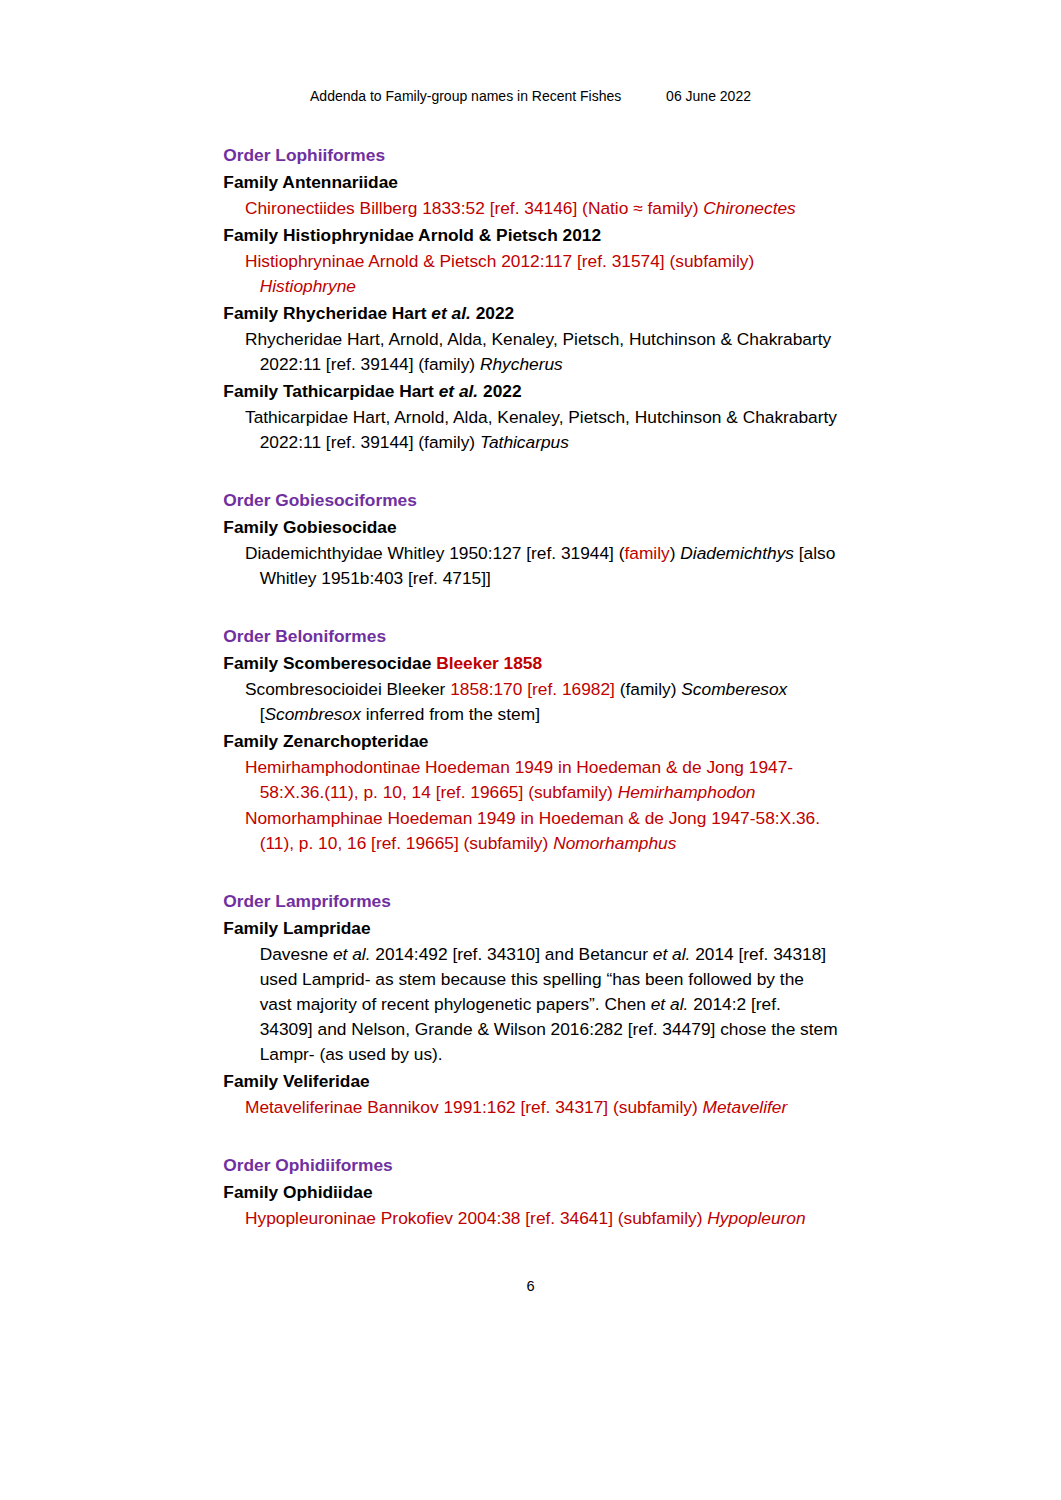Addenda to Family-group names in Recent Fishes 06 June 2022
Order Lophiiformes
Family Antennariidae
Chironectiides Billberg 1833:52 [ref. 34146] (Natio ≈ family) Chironectes
Family Histiophrynidae Arnold & Pietsch 2012
Histiophryninae Arnold & Pietsch 2012:117 [ref. 31574] (subfamily) Histiophryne
Family Rhycheridae Hart et al. 2022
Rhycheridae Hart, Arnold, Alda, Kenaley, Pietsch, Hutchinson & Chakrabarty 2022:11 [ref. 39144] (family) Rhycherus
Family Tathicarpidae Hart et al. 2022
Tathicarpidae Hart, Arnold, Alda, Kenaley, Pietsch, Hutchinson & Chakrabarty 2022:11 [ref. 39144] (family) Tathicarpus
Order Gobiesociformes
Family Gobiesocidae
Diademichthyidae Whitley 1950:127 [ref. 31944] (family) Diademichthys [also Whitley 1951b:403 [ref. 4715]]
Order Beloniformes
Family Scomberesocidae Bleeker 1858
Scombresocioidei Bleeker 1858:170 [ref. 16982] (family) Scomberesox [Scombresox inferred from the stem]
Family Zenarchopteridae
Hemirhamphodontinae Hoedeman 1949 in Hoedeman & de Jong 1947-58:X.36.(11), p. 10, 14 [ref. 19665] (subfamily) Hemirhamphodon
Nomorhamphinae Hoedeman 1949 in Hoedeman & de Jong 1947-58:X.36.(11), p. 10, 16 [ref. 19665] (subfamily) Nomorhamphus
Order Lampriformes
Family Lampridae
Davesne et al. 2014:492 [ref. 34310] and Betancur et al. 2014 [ref. 34318] used Lamprid- as stem because this spelling “has been followed by the vast majority of recent phylogenetic papers”. Chen et al. 2014:2 [ref. 34309] and Nelson, Grande & Wilson 2016:282 [ref. 34479] chose the stem Lampr- (as used by us).
Family Veliferidae
Metaveliferinae Bannikov 1991:162 [ref. 34317] (subfamily) Metavelifer
Order Ophidiiformes
Family Ophidiidae
Hypopleuroninae Prokofiev 2004:38 [ref. 34641] (subfamily) Hypopleuron
6